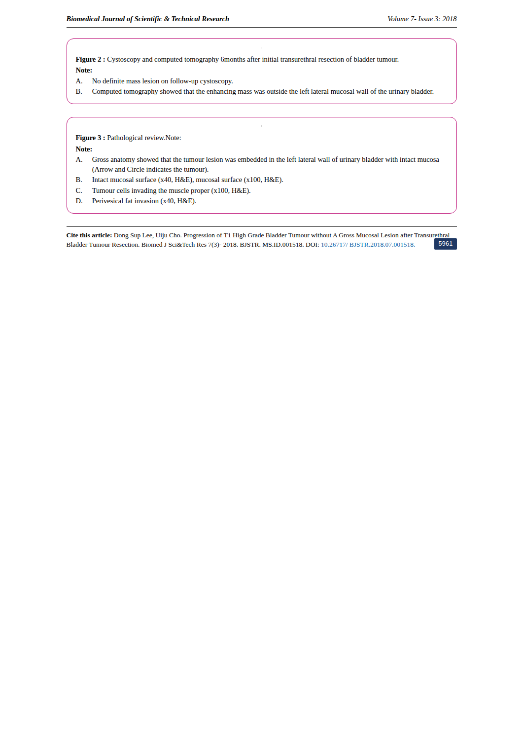Biomedical Journal of Scientific & Technical Research
Volume 7- Issue 3: 2018
Figure 2 : Cystoscopy and computed tomography 6months after initial transurethral resection of bladder tumour.
Note:
A. No definite mass lesion on follow-up cystoscopy.
B. Computed tomography showed that the enhancing mass was outside the left lateral mucosal wall of the urinary bladder.
Figure 3 : Pathological review.Note:
Note:
A. Gross anatomy showed that the tumour lesion was embedded in the left lateral wall of urinary bladder with intact mucosa (Arrow and Circle indicates the tumour).
B. Intact mucosal surface (x40, H&E), mucosal surface (x100, H&E).
C. Tumour cells invading the muscle proper (x100, H&E).
D. Perivesical fat invasion (x40, H&E).
Cite this article: Dong Sup Lee, Uiju Cho. Progression of T1 High Grade Bladder Tumour without A Gross Mucosal Lesion after Transurethral Bladder Tumour Resection. Biomed J Sci&Tech Res 7(3)- 2018. BJSTR. MS.ID.001518. DOI: 10.26717/ BJSTR.2018.07.001518.
5961